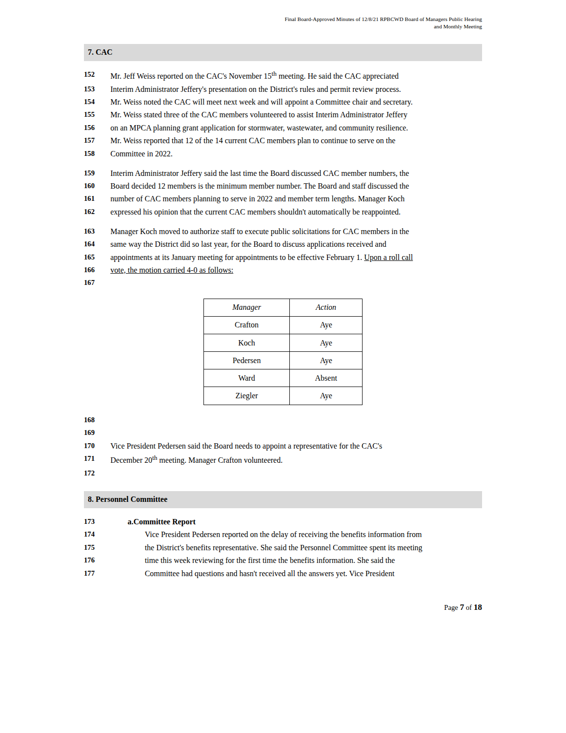Final Board-Approved Minutes of 12/8/21 RPBCWD Board of Managers Public Hearing
and Monthly Meeting
7. CAC
152
Mr. Jeff Weiss reported on the CAC's November 15th meeting. He said the CAC appreciated
153
Interim Administrator Jeffery's presentation on the District's rules and permit review process.
154
Mr. Weiss noted the CAC will meet next week and will appoint a Committee chair and secretary.
155
Mr. Weiss stated three of the CAC members volunteered to assist Interim Administrator Jeffery
156
on an MPCA planning grant application for stormwater, wastewater, and community resilience.
157
Mr. Weiss reported that 12 of the 14 current CAC members plan to continue to serve on the
158
Committee in 2022.
159
Interim Administrator Jeffery said the last time the Board discussed CAC member numbers, the
160
Board decided 12 members is the minimum member number. The Board and staff discussed the
161
number of CAC members planning to serve in 2022 and member term lengths. Manager Koch
162
expressed his opinion that the current CAC members shouldn't automatically be reappointed.
163
Manager Koch moved to authorize staff to execute public solicitations for CAC members in the
164
same way the District did so last year, for the Board to discuss applications received and
165
appointments at its January meeting for appointments to be effective February 1. Upon a roll call
166
vote, the motion carried 4-0 as follows:
167
| Manager | Action |
| --- | --- |
| Crafton | Aye |
| Koch | Aye |
| Pedersen | Aye |
| Ward | Absent |
| Ziegler | Aye |
168
169
170
Vice President Pedersen said the Board needs to appoint a representative for the CAC's
171
December 20th meeting. Manager Crafton volunteered.
172
8. Personnel Committee
173
a. Committee Report
174
Vice President Pedersen reported on the delay of receiving the benefits information from
175
the District's benefits representative. She said the Personnel Committee spent its meeting
176
time this week reviewing for the first time the benefits information. She said the
177
Committee had questions and hasn't received all the answers yet. Vice President
Page 7 of 18